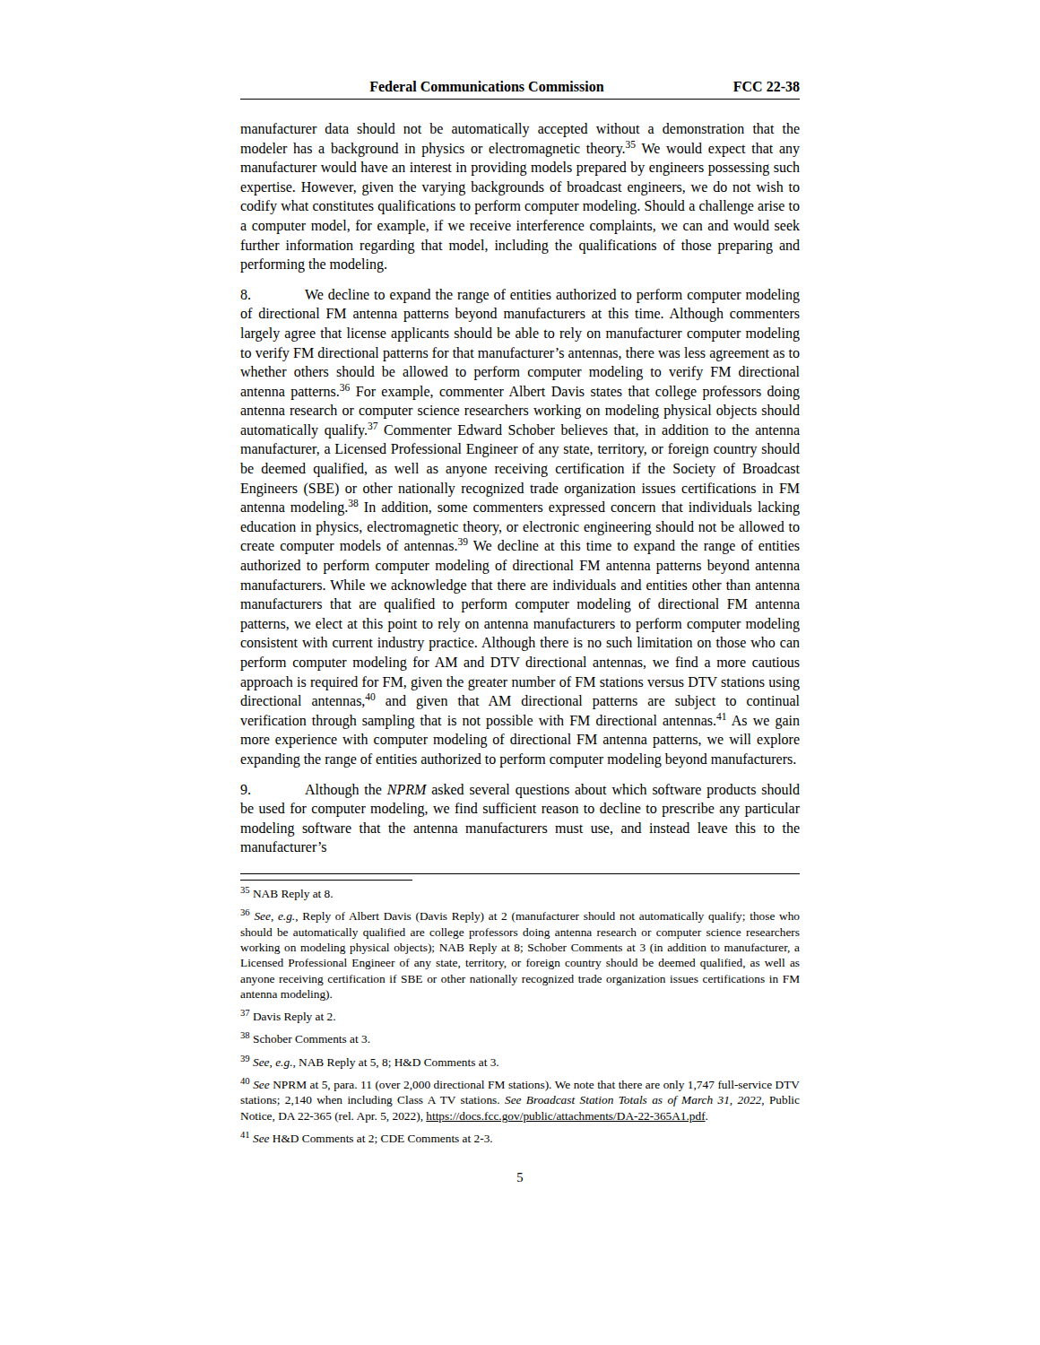Federal Communications Commission
FCC 22-38
manufacturer data should not be automatically accepted without a demonstration that the modeler has a background in physics or electromagnetic theory.35 We would expect that any manufacturer would have an interest in providing models prepared by engineers possessing such expertise. However, given the varying backgrounds of broadcast engineers, we do not wish to codify what constitutes qualifications to perform computer modeling. Should a challenge arise to a computer model, for example, if we receive interference complaints, we can and would seek further information regarding that model, including the qualifications of those preparing and performing the modeling.
8. We decline to expand the range of entities authorized to perform computer modeling of directional FM antenna patterns beyond manufacturers at this time. Although commenters largely agree that license applicants should be able to rely on manufacturer computer modeling to verify FM directional patterns for that manufacturer’s antennas, there was less agreement as to whether others should be allowed to perform computer modeling to verify FM directional antenna patterns.36 For example, commenter Albert Davis states that college professors doing antenna research or computer science researchers working on modeling physical objects should automatically qualify.37 Commenter Edward Schober believes that, in addition to the antenna manufacturer, a Licensed Professional Engineer of any state, territory, or foreign country should be deemed qualified, as well as anyone receiving certification if the Society of Broadcast Engineers (SBE) or other nationally recognized trade organization issues certifications in FM antenna modeling.38 In addition, some commenters expressed concern that individuals lacking education in physics, electromagnetic theory, or electronic engineering should not be allowed to create computer models of antennas.39 We decline at this time to expand the range of entities authorized to perform computer modeling of directional FM antenna patterns beyond antenna manufacturers. While we acknowledge that there are individuals and entities other than antenna manufacturers that are qualified to perform computer modeling of directional FM antenna patterns, we elect at this point to rely on antenna manufacturers to perform computer modeling consistent with current industry practice. Although there is no such limitation on those who can perform computer modeling for AM and DTV directional antennas, we find a more cautious approach is required for FM, given the greater number of FM stations versus DTV stations using directional antennas,40 and given that AM directional patterns are subject to continual verification through sampling that is not possible with FM directional antennas.41 As we gain more experience with computer modeling of directional FM antenna patterns, we will explore expanding the range of entities authorized to perform computer modeling beyond manufacturers.
9. Although the NPRM asked several questions about which software products should be used for computer modeling, we find sufficient reason to decline to prescribe any particular modeling software that the antenna manufacturers must use, and instead leave this to the manufacturer’s
35 NAB Reply at 8.
36 See, e.g., Reply of Albert Davis (Davis Reply) at 2 (manufacturer should not automatically qualify; those who should be automatically qualified are college professors doing antenna research or computer science researchers working on modeling physical objects); NAB Reply at 8; Schober Comments at 3 (in addition to manufacturer, a Licensed Professional Engineer of any state, territory, or foreign country should be deemed qualified, as well as anyone receiving certification if SBE or other nationally recognized trade organization issues certifications in FM antenna modeling).
37 Davis Reply at 2.
38 Schober Comments at 3.
39 See, e.g., NAB Reply at 5, 8; H&D Comments at 3.
40 See NPRM at 5, para. 11 (over 2,000 directional FM stations). We note that there are only 1,747 full-service DTV stations; 2,140 when including Class A TV stations. See Broadcast Station Totals as of March 31, 2022, Public Notice, DA 22-365 (rel. Apr. 5, 2022), https://docs.fcc.gov/public/attachments/DA-22-365A1.pdf.
41 See H&D Comments at 2; CDE Comments at 2-3.
5